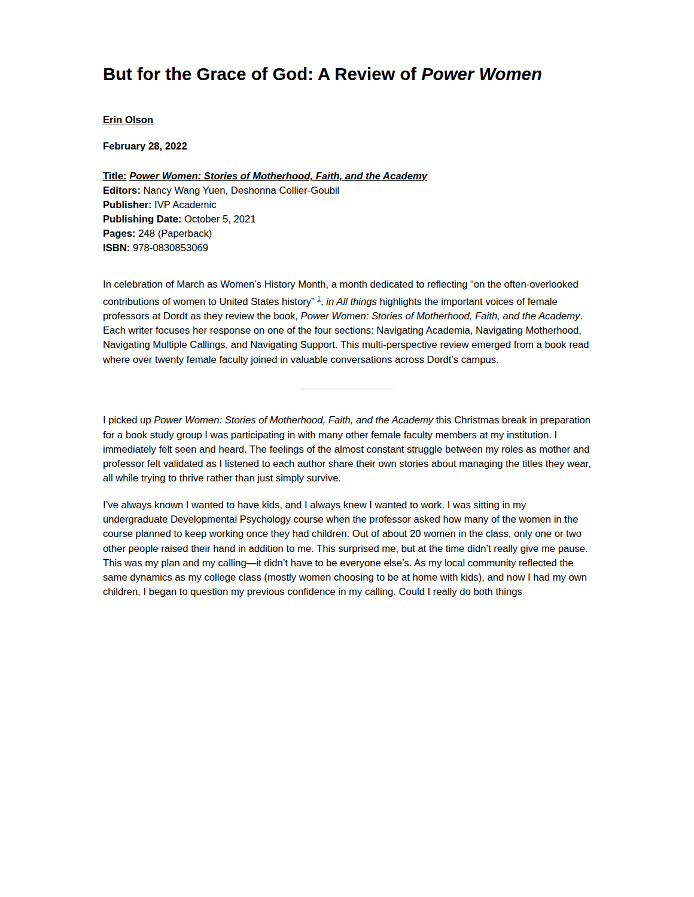But for the Grace of God: A Review of Power Women
Erin Olson
February 28, 2022
Title: Power Women: Stories of Motherhood, Faith, and the Academy
Editors: Nancy Wang Yuen, Deshonna Collier-Goubil
Publisher: IVP Academic
Publishing Date: October 5, 2021
Pages: 248 (Paperback)
ISBN: 978-0830853069
In celebration of March as Women’s History Month, a month dedicated to reflecting “on the often-overlooked contributions of women to United States history” 1, in All things highlights the important voices of female professors at Dordt as they review the book, Power Women: Stories of Motherhood, Faith, and the Academy. Each writer focuses her response on one of the four sections: Navigating Academia, Navigating Motherhood, Navigating Multiple Callings, and Navigating Support. This multi-perspective review emerged from a book read where over twenty female faculty joined in valuable conversations across Dordt’s campus.
I picked up Power Women: Stories of Motherhood, Faith, and the Academy this Christmas break in preparation for a book study group I was participating in with many other female faculty members at my institution. I immediately felt seen and heard. The feelings of the almost constant struggle between my roles as mother and professor felt validated as I listened to each author share their own stories about managing the titles they wear, all while trying to thrive rather than just simply survive.
I’ve always known I wanted to have kids, and I always knew I wanted to work. I was sitting in my undergraduate Developmental Psychology course when the professor asked how many of the women in the course planned to keep working once they had children. Out of about 20 women in the class, only one or two other people raised their hand in addition to me. This surprised me, but at the time didn’t really give me pause. This was my plan and my calling—it didn’t have to be everyone else’s. As my local community reflected the same dynamics as my college class (mostly women choosing to be at home with kids), and now I had my own children, I began to question my previous confidence in my calling. Could I really do both things